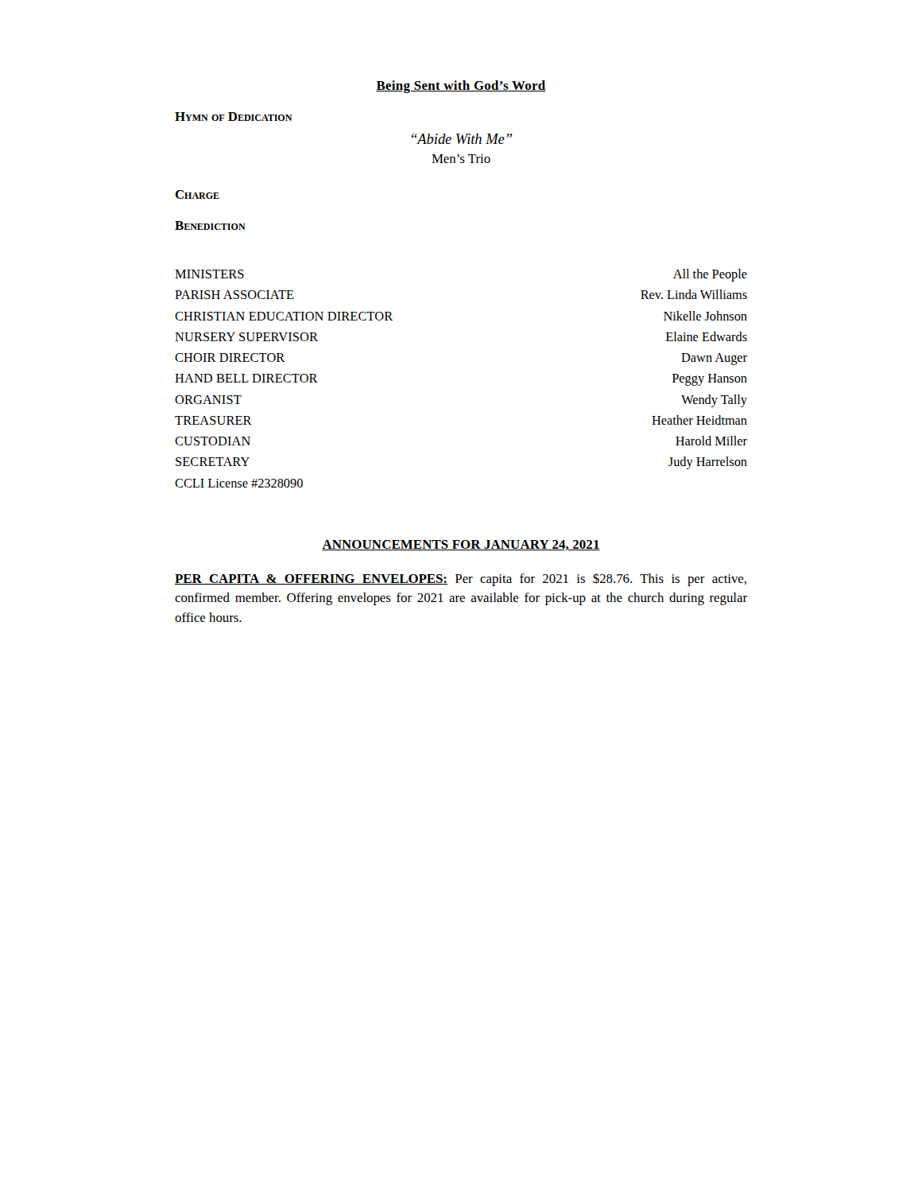Being Sent with God’s Word
Hymn of Dedication
“Abide With Me”
Men’s Trio
Charge
Benediction
| MINISTERS | All the People |
| PARISH ASSOCIATE | Rev. Linda Williams |
| CHRISTIAN EDUCATION DIRECTOR | Nikelle Johnson |
| NURSERY SUPERVISOR | Elaine Edwards |
| CHOIR DIRECTOR | Dawn Auger |
| HAND BELL DIRECTOR | Peggy Hanson |
| ORGANIST | Wendy Tally |
| TREASURER | Heather Heidtman |
| CUSTODIAN | Harold Miller |
| SECRETARY | Judy Harrelson |
CCLI License #2328090
ANNOUNCEMENTS FOR JANUARY 24, 2021
PER CAPITA & OFFERING ENVELOPES: Per capita for 2021 is $28.76. This is per active, confirmed member. Offering envelopes for 2021 are available for pick-up at the church during regular office hours.